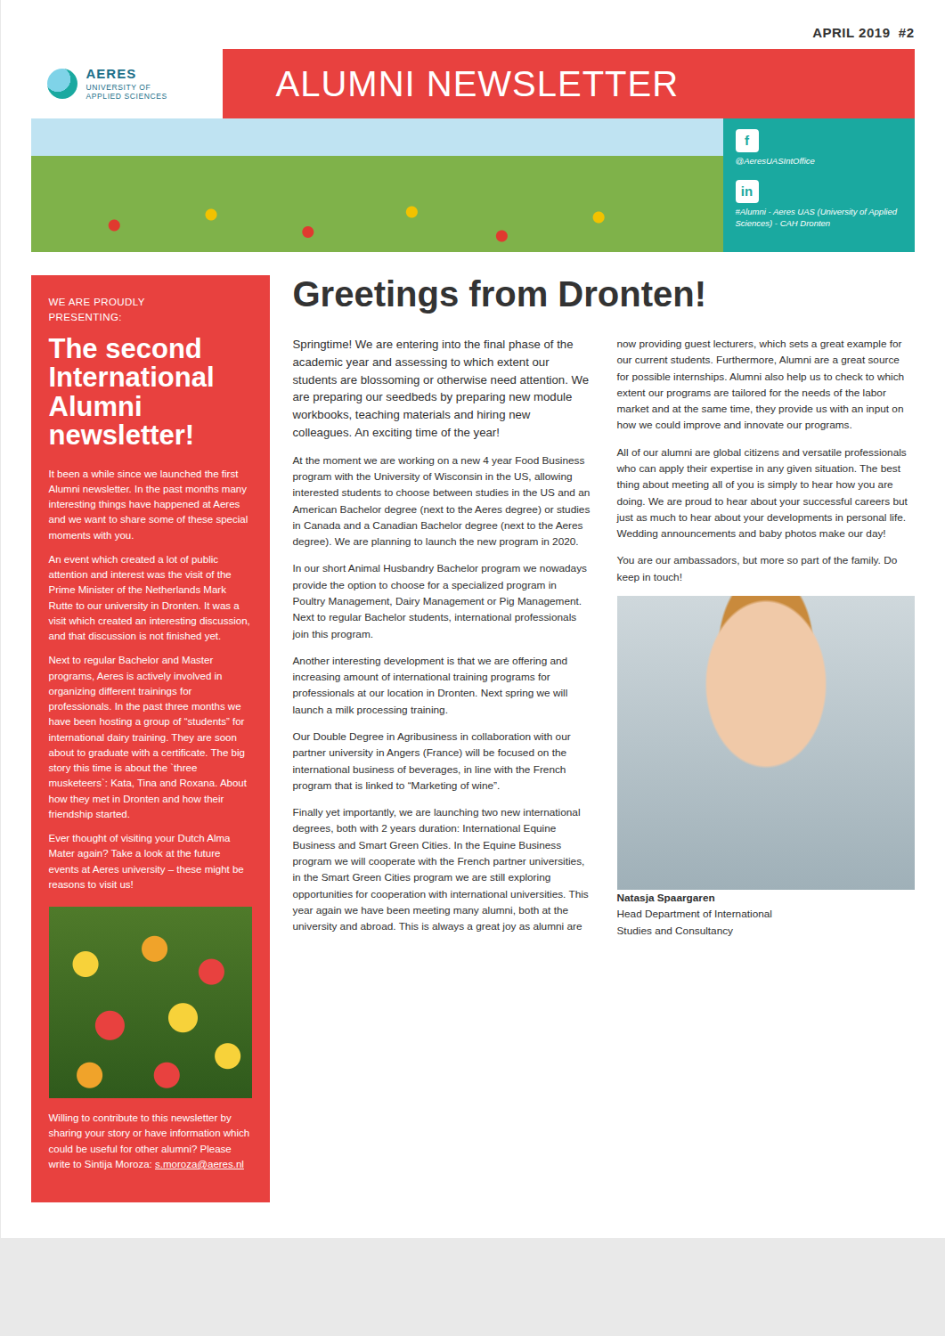APRIL 2019 #2
AERES University of
Applied Sciences
ALUMNI NEWSLETTER
f
@AeresUASIntOffice
in
#Alumni - Aeres UAS (University of Applied Sciences) - CAH Dronten
WE ARE PROUDLY
PRESENTING:
The second International Alumni newsletter!
It been a while since we launched the first Alumni newsletter. In the past months many interesting things have happened at Aeres and we want to share some of these special moments with you.
An event which created a lot of public attention and interest was the visit of the Prime Minister of the Netherlands Mark Rutte to our university in Dronten. It was a visit which created an interesting discussion, and that discussion is not finished yet.
Next to regular Bachelor and Master programs, Aeres is actively involved in organizing different trainings for professionals. In the past three months we have been hosting a group of “students” for international dairy training. They are soon about to graduate with a certificate. The big story this time is about the `three musketeers`: Kata, Tina and Roxana. About how they met in Dronten and how their friendship started.
Ever thought of visiting your Dutch Alma Mater again? Take a look at the future events at Aeres university – these might be reasons to visit us!
Willing to contribute to this newsletter by sharing your story or have information which could be useful for other alumni? Please write to Sintija Moroza: s.moroza@aeres.nl
Greetings from Dronten!
Springtime! We are entering into the final phase of the academic year and assessing to which extent our students are blossoming or otherwise need attention. We are preparing our seedbeds by preparing new module workbooks, teaching materials and hiring new colleagues. An exciting time of the year!
At the moment we are working on a new 4 year Food Business program with the University of Wisconsin in the US, allowing interested students to choose between studies in the US and an American Bachelor degree (next to the Aeres degree) or studies in Canada and a Canadian Bachelor degree (next to the Aeres degree). We are planning to launch the new program in 2020.
In our short Animal Husbandry Bachelor program we nowadays provide the option to choose for a specialized program in Poultry Management, Dairy Management or Pig Management. Next to regular Bachelor students, international professionals join this program.
Another interesting development is that we are offering and increasing amount of international training programs for professionals at our location in Dronten. Next spring we will launch a milk processing training.
Our Double Degree in Agribusiness in collaboration with our partner university in Angers (France) will be focused on the international business of beverages, in line with the French program that is linked to “Marketing of wine”.
Finally yet importantly, we are launching two new international degrees, both with 2 years duration: International Equine Business and Smart Green Cities. In the Equine Business program we will cooperate with the French partner universities, in the Smart Green Cities program we are still exploring opportunities for cooperation with international universities. This year again we have been meeting many alumni, both at the university and abroad. This is always a great joy as alumni are now providing guest lecturers, which sets a great example for our current students. Furthermore, Alumni are a great source for possible internships. Alumni also help us to check to which extent our programs are tailored for the needs of the labor market and at the same time, they provide us with an input on how we could improve and innovate our programs.
All of our alumni are global citizens and versatile professionals who can apply their expertise in any given situation. The best thing about meeting all of you is simply to hear how you are doing. We are proud to hear about your successful careers but just as much to hear about your developments in personal life. Wedding announcements and baby photos make our day!
You are our ambassadors, but more so part of the family. Do keep in touch!
Natasja Spaargaren Head Department of International
Studies and Consultancy